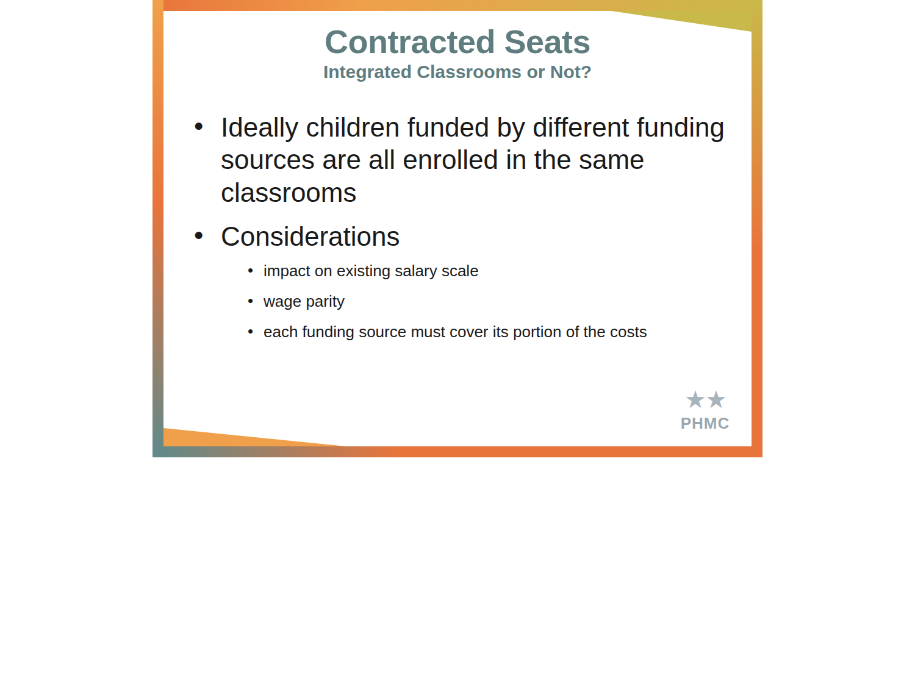Contracted Seats
Integrated Classrooms or Not?
Ideally children funded by different funding sources are all enrolled in the same classrooms
Considerations
impact on existing salary scale
wage parity
each funding source must cover its portion of the costs
★★
PHMC